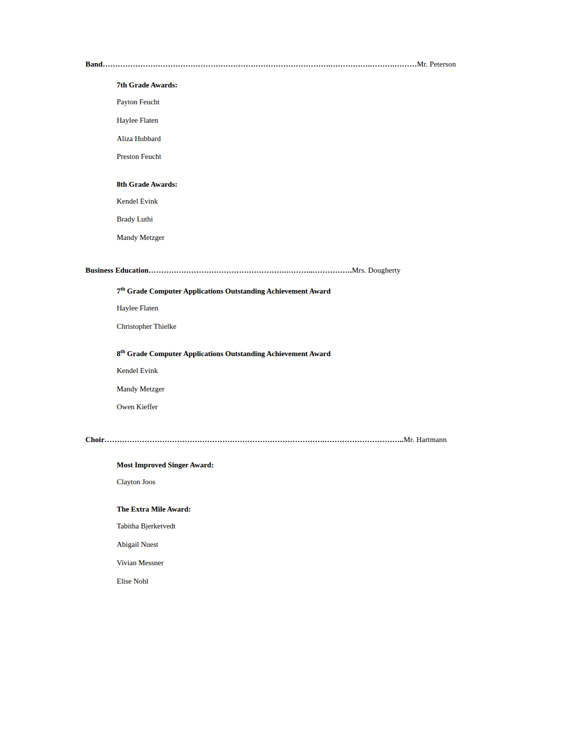Band……………………………………………………………………………….…………….……….………Mr. Peterson
7th Grade Awards:
Payton Feucht
Haylee Flaten
Aliza Hubbard
Preston Feucht
8th Grade Awards:
Kendel Evink
Brady Luthi
Mandy Metzger
Business Education……………………………………………….………..…………….Mrs. Dougherty
7th Grade Computer Applications Outstanding Achievement Award
Haylee Flaten
Christopher Thielke
8th Grade Computer Applications Outstanding Achievement Award
Kendel Evink
Mandy Metzger
Owen Kieffer
Choir…………………………………………………………………………….…………………………..Mr. Hartmann
Most Improved Singer Award:
Clayton Joos
The Extra Mile Award:
Tabitha Bjerketvedt
Abigail Nuest
Vivian Messner
Elise Nohl